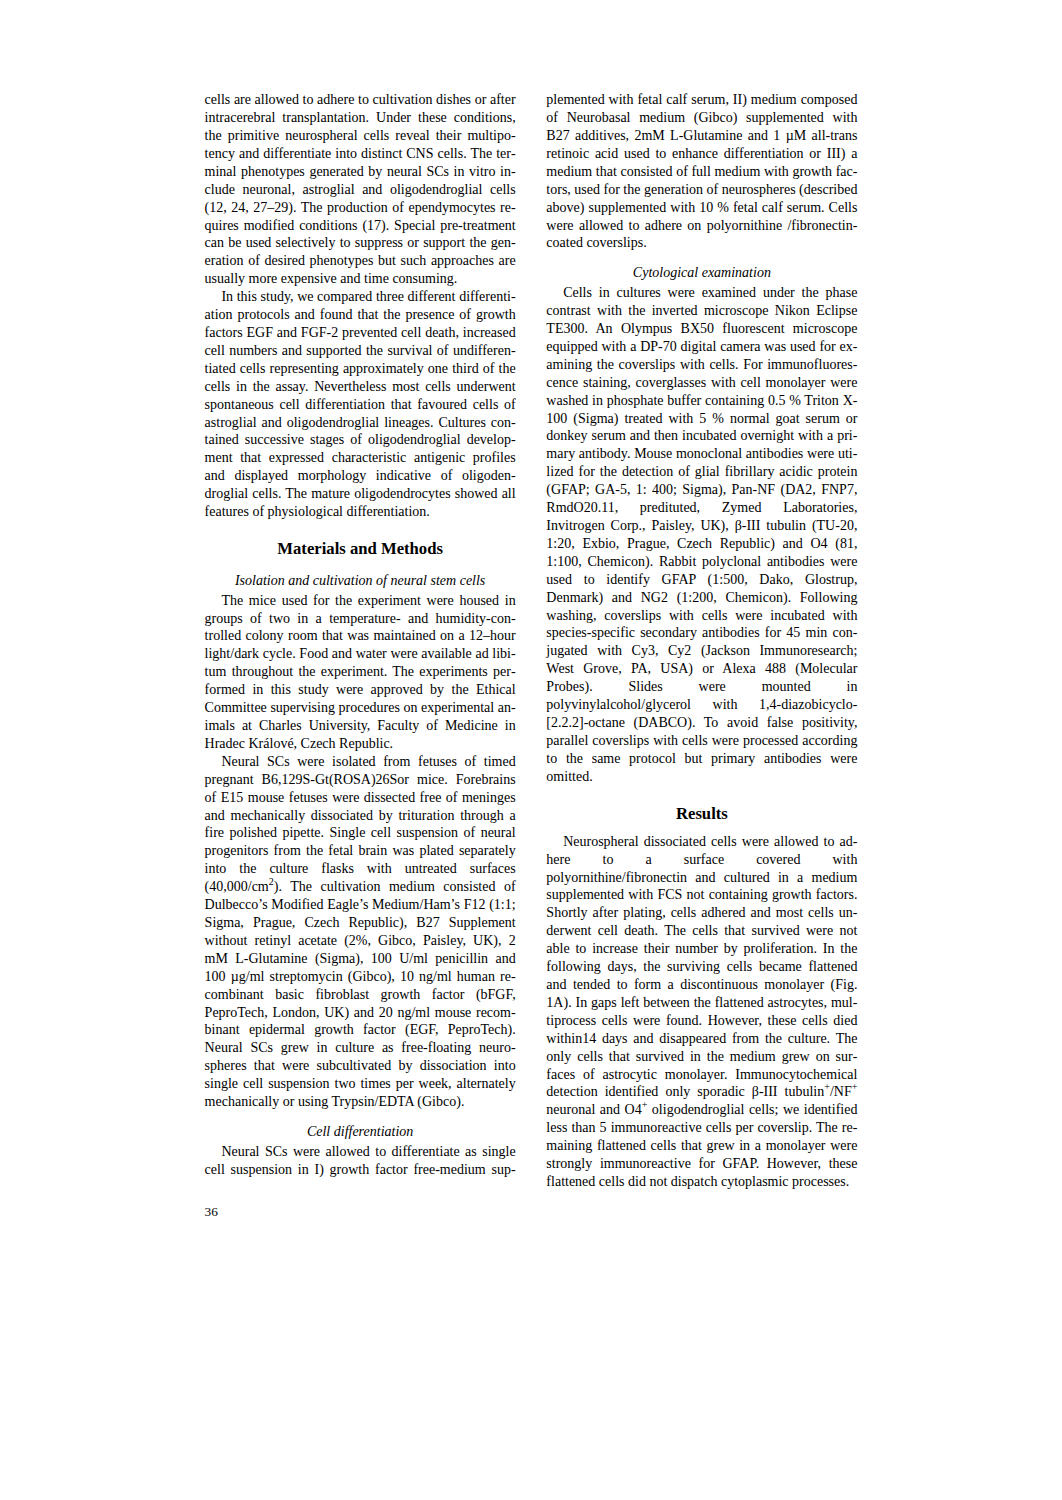cells are allowed to adhere to cultivation dishes or after intracerebral transplantation. Under these conditions, the primitive neurospheral cells reveal their multipotency and differentiate into distinct CNS cells. The terminal phenotypes generated by neural SCs in vitro include neuronal, astroglial and oligodendroglial cells (12, 24, 27–29). The production of ependymocytes requires modified conditions (17). Special pre-treatment can be used selectively to suppress or support the generation of desired phenotypes but such approaches are usually more expensive and time consuming.
In this study, we compared three different differentiation protocols and found that the presence of growth factors EGF and FGF-2 prevented cell death, increased cell numbers and supported the survival of undifferentiated cells representing approximately one third of the cells in the assay. Nevertheless most cells underwent spontaneous cell differentiation that favoured cells of astroglial and oligodendroglial lineages. Cultures contained successive stages of oligodendroglial development that expressed characteristic antigenic profiles and displayed morphology indicative of oligodendroglial cells. The mature oligodendrocytes showed all features of physiological differentiation.
Materials and Methods
Isolation and cultivation of neural stem cells
The mice used for the experiment were housed in groups of two in a temperature- and humidity-controlled colony room that was maintained on a 12–hour light/dark cycle. Food and water were available ad libitum throughout the experiment. The experiments performed in this study were approved by the Ethical Committee supervising procedures on experimental animals at Charles University, Faculty of Medicine in Hradec Králové, Czech Republic.
Neural SCs were isolated from fetuses of timed pregnant B6,129S-Gt(ROSA)26Sor mice. Forebrains of E15 mouse fetuses were dissected free of meninges and mechanically dissociated by trituration through a fire polished pipette. Single cell suspension of neural progenitors from the fetal brain was plated separately into the culture flasks with untreated surfaces (40,000/cm2). The cultivation medium consisted of Dulbecco’s Modified Eagle’s Medium/Ham’s F12 (1:1; Sigma, Prague, Czech Republic), B27 Supplement without retinyl acetate (2%, Gibco, Paisley, UK), 2 mM L-Glutamine (Sigma), 100 U/ml penicillin and 100 µg/ml streptomycin (Gibco), 10 ng/ml human recombinant basic fibroblast growth factor (bFGF, PeproTech, London, UK) and 20 ng/ml mouse recombinant epidermal growth factor (EGF, PeproTech). Neural SCs grew in culture as free-floating neurospheres that were subcultivated by dissociation into single cell suspension two times per week, alternately mechanically or using Trypsin/EDTA (Gibco).
Cell differentiation
Neural SCs were allowed to differentiate as single cell suspension in I) growth factor free-medium supplemented with fetal calf serum, II) medium composed of Neurobasal medium (Gibco) supplemented with B27 additives, 2mM L-Glutamine and 1 µM all-trans retinoic acid used to enhance differentiation or III) a medium that consisted of full medium with growth factors, used for the generation of neurospheres (described above) supplemented with 10 % fetal calf serum. Cells were allowed to adhere on polyornithine /fibronectin-coated coverslips.
Cytological examination
Cells in cultures were examined under the phase contrast with the inverted microscope Nikon Eclipse TE300. An Olympus BX50 fluorescent microscope equipped with a DP-70 digital camera was used for examining the coverslips with cells. For immunofluorescence staining, coverglasses with cell monolayer were washed in phosphate buffer containing 0.5 % Triton X-100 (Sigma) treated with 5 % normal goat serum or donkey serum and then incubated overnight with a primary antibody. Mouse monoclonal antibodies were utilized for the detection of glial fibrillary acidic protein (GFAP; GA-5, 1: 400; Sigma), Pan-NF (DA2, FNP7, RmdO20.11, predituted, Zymed Laboratories, Invitrogen Corp., Paisley, UK), β-III tubulin (TU-20, 1:20, Exbio, Prague, Czech Republic) and O4 (81, 1:100, Chemicon). Rabbit polyclonal antibodies were used to identify GFAP (1:500, Dako, Glostrup, Denmark) and NG2 (1:200, Chemicon). Following washing, coverslips with cells were incubated with species-specific secondary antibodies for 45 min conjugated with Cy3, Cy2 (Jackson Immunoresearch; West Grove, PA, USA) or Alexa 488 (Molecular Probes). Slides were mounted in polyvinylalcohol/glycerol with 1,4-diazobicyclo-[2.2.2]-octane (DABCO). To avoid false positivity, parallel coverslips with cells were processed according to the same protocol but primary antibodies were omitted.
Results
Neurospheral dissociated cells were allowed to adhere to a surface covered with polyornithine/fibronectin and cultured in a medium supplemented with FCS not containing growth factors. Shortly after plating, cells adhered and most cells underwent cell death. The cells that survived were not able to increase their number by proliferation. In the following days, the surviving cells became flattened and tended to form a discontinuous monolayer (Fig. 1A). In gaps left between the flattened astrocytes, multiprocess cells were found. However, these cells died within14 days and disappeared from the culture. The only cells that survived in the medium grew on surfaces of astrocytic monolayer. Immunocytochemical detection identified only sporadic β-III tubulin+/NF+ neuronal and O4+ oligodendroglial cells; we identified less than 5 immunoreactive cells per coverslip. The remaining flattened cells that grew in a monolayer were strongly immunoreactive for GFAP. However, these flattened cells did not dispatch cytoplasmic processes.
36